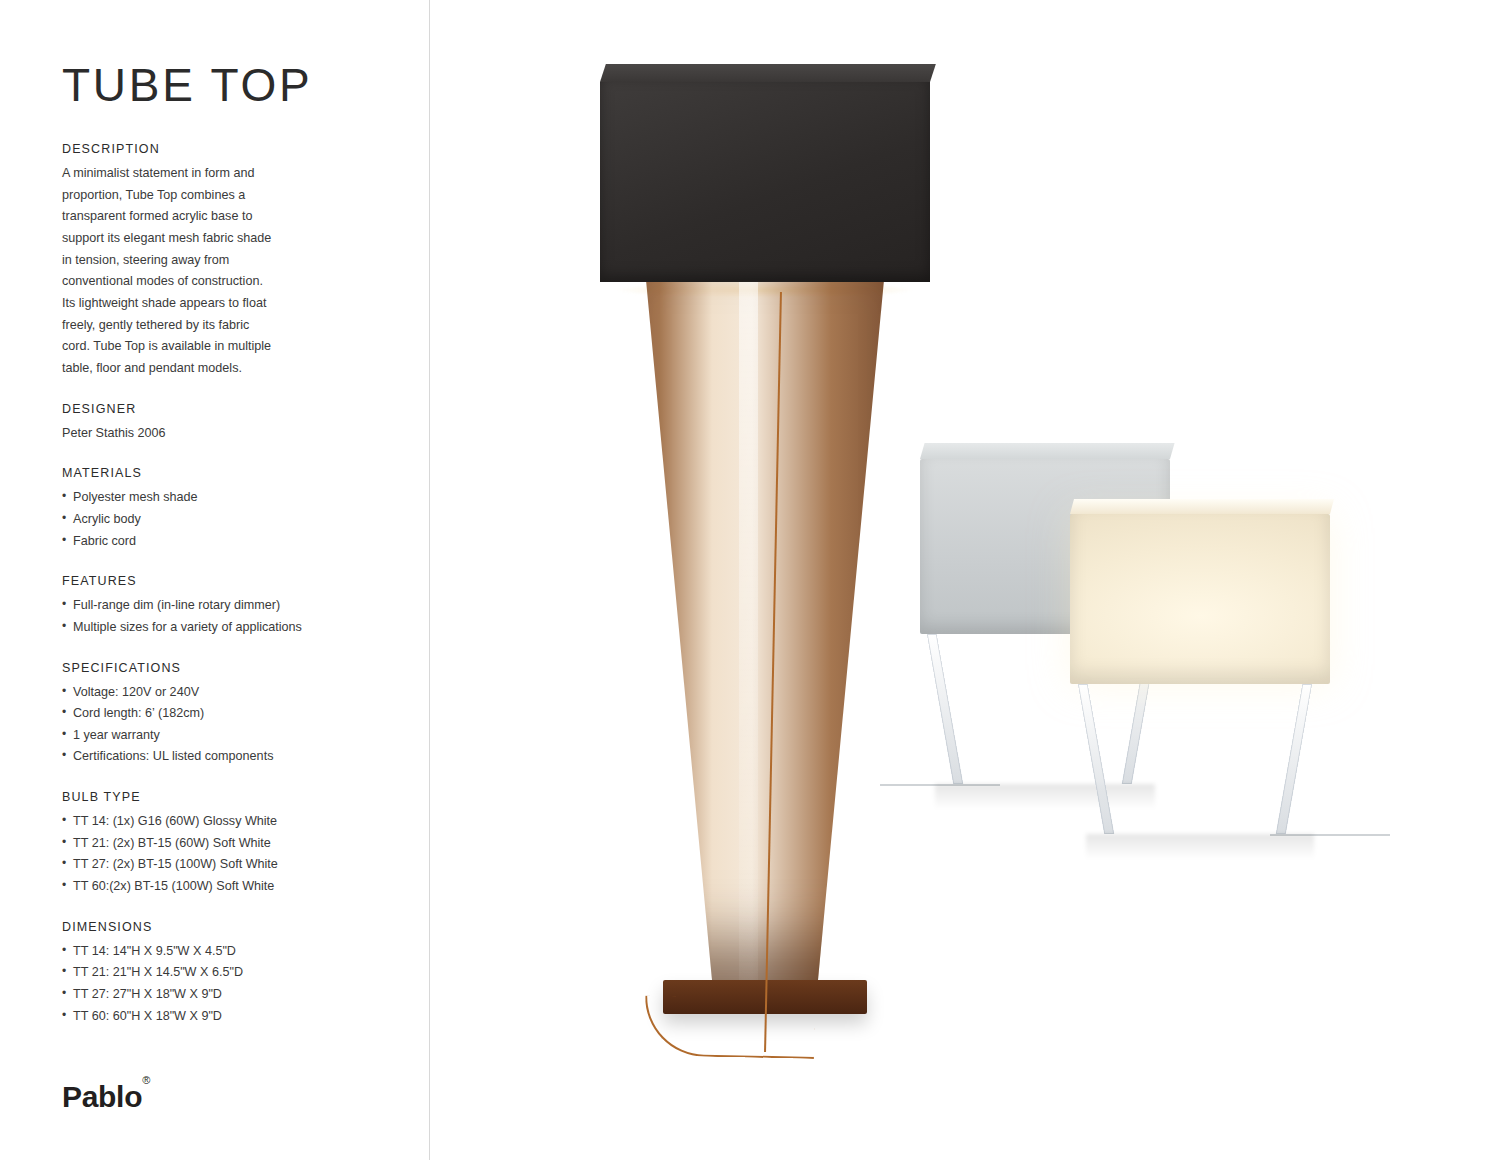TUBE TOP
Description
A minimalist statement in form and proportion, Tube Top combines a transparent formed acrylic base to support its elegant mesh fabric shade in tension, steering away from conventional modes of construction. Its lightweight shade appears to float freely, gently tethered by its fabric cord. Tube Top is available in multiple table, floor and pendant models.
Designer
Peter Stathis 2006
Materials
Polyester mesh shade
Acrylic body
Fabric cord
Features
Full-range dim (in-line rotary dimmer)
Multiple sizes for a variety of applications
Specifications
Voltage: 120V or 240V
Cord length: 6’ (182cm)
1 year warranty
Certifications: UL listed components
Bulb Type
TT 14: (1x) G16 (60W) Glossy White
TT 21: (2x) BT-15 (60W) Soft White
TT 27: (2x) BT-15 (100W) Soft White
TT 60:(2x) BT-15 (100W) Soft White
Dimensions
TT 14: 14"H X 9.5"W X 4.5"D
TT 21: 21"H X 14.5"W X 6.5"D
TT 27: 27"H X 18"W X 9"D
TT 60: 60"H X 18"W X 9"D
Pablo®